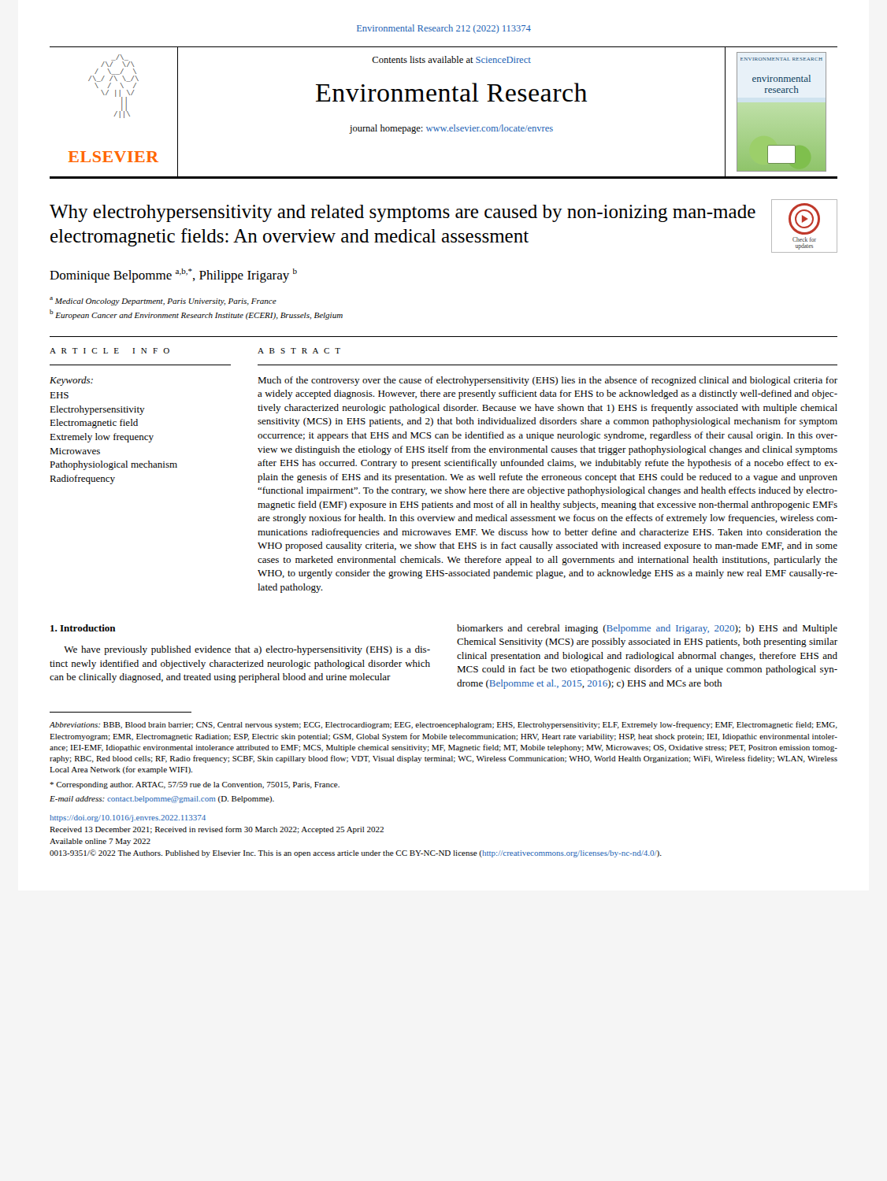Environmental Research 212 (2022) 113374
_/\_ /\/ \/\ / \__/ \ /\_/ /\ \_/\ \ / \ / \/ || \/ || || /||\
ELSEVIER
Contents lists available at ScienceDirect
Environmental Research
journal homepage: www.elsevier.com/locate/envres
ENVIRONMENTAL RESEARCH
environmental
research
Why electrohypersensitivity and related symptoms are caused by non-ionizing man-made electromagnetic fields: An overview and medical assessment
Dominique Belpomme a,b,*, Philippe Irigaray b
a Medical Oncology Department, Paris University, Paris, France
b European Cancer and Environment Research Institute (ECERI), Brussels, Belgium
Check for
updates
A R T I C L E I N F O
Keywords:
EHS
Electrohypersensitivity
Electromagnetic field
Extremely low frequency
Microwaves
Pathophysiological mechanism
Radiofrequency
A B S T R A C T
Much of the controversy over the cause of electrohypersensitivity (EHS) lies in the absence of recognized clinical and biological criteria for a widely accepted diagnosis. However, there are presently sufficient data for EHS to be acknowledged as a distinctly well-defined and objectively characterized neurologic pathological disorder. Because we have shown that 1) EHS is frequently associated with multiple chemical sensitivity (MCS) in EHS patients, and 2) that both individualized disorders share a common pathophysiological mechanism for symptom occurrence; it appears that EHS and MCS can be identified as a unique neurologic syndrome, regardless of their causal origin. In this overview we distinguish the etiology of EHS itself from the environmental causes that trigger pathophysiological changes and clinical symptoms after EHS has occurred. Contrary to present scientifically unfounded claims, we indubitably refute the hypothesis of a nocebo effect to explain the genesis of EHS and its presentation. We as well refute the erroneous concept that EHS could be reduced to a vague and unproven “functional impairment”. To the contrary, we show here there are objective pathophysiological changes and health effects induced by electromagnetic field (EMF) exposure in EHS patients and most of all in healthy subjects, meaning that excessive non-thermal anthropogenic EMFs are strongly noxious for health. In this overview and medical assessment we focus on the effects of extremely low frequencies, wireless communications radiofrequencies and microwaves EMF. We discuss how to better define and characterize EHS. Taken into consideration the WHO proposed causality criteria, we show that EHS is in fact causally associated with increased exposure to man-made EMF, and in some cases to marketed environmental chemicals. We therefore appeal to all governments and international health institutions, particularly the WHO, to urgently consider the growing EHS-associated pandemic plague, and to acknowledge EHS as a mainly new real EMF causally-related pathology.
1. Introduction
We have previously published evidence that a) electro-hypersensitivity (EHS) is a distinct newly identified and objectively characterized neurologic pathological disorder which can be clinically diagnosed, and treated using peripheral blood and urine molecular
biomarkers and cerebral imaging (Belpomme and Irigaray, 2020); b) EHS and Multiple Chemical Sensitivity (MCS) are possibly associated in EHS patients, both presenting similar clinical presentation and biological and radiological abnormal changes, therefore EHS and MCS could in fact be two etiopathogenic disorders of a unique common pathological syndrome (Belpomme et al., 2015, 2016); c) EHS and MCs are both
Abbreviations: BBB, Blood brain barrier; CNS, Central nervous system; ECG, Electrocardiogram; EEG, electroencephalogram; EHS, Electrohypersensitivity; ELF, Extremely low-frequency; EMF, Electromagnetic field; EMG, Electromyogram; EMR, Electromagnetic Radiation; ESP, Electric skin potential; GSM, Global System for Mobile telecommunication; HRV, Heart rate variability; HSP, heat shock protein; IEI, Idiopathic environmental intolerance; IEI-EMF, Idiopathic environmental intolerance attributed to EMF; MCS, Multiple chemical sensitivity; MF, Magnetic field; MT, Mobile telephony; MW, Microwaves; OS, Oxidative stress; PET, Positron emission tomography; RBC, Red blood cells; RF, Radio frequency; SCBF, Skin capillary blood flow; VDT, Visual display terminal; WC, Wireless Communication; WHO, World Health Organization; WiFi, Wireless fidelity; WLAN, Wireless Local Area Network (for example WIFI).
* Corresponding author. ARTAC, 57/59 rue de la Convention, 75015, Paris, France.
E-mail address: contact.belpomme@gmail.com (D. Belpomme).
https://doi.org/10.1016/j.envres.2022.113374
Received 13 December 2021; Received in revised form 30 March 2022; Accepted 25 April 2022
Available online 7 May 2022
0013-9351/© 2022 The Authors. Published by Elsevier Inc. This is an open access article under the CC BY-NC-ND license (http://creativecommons.org/licenses/by-nc-nd/4.0/).